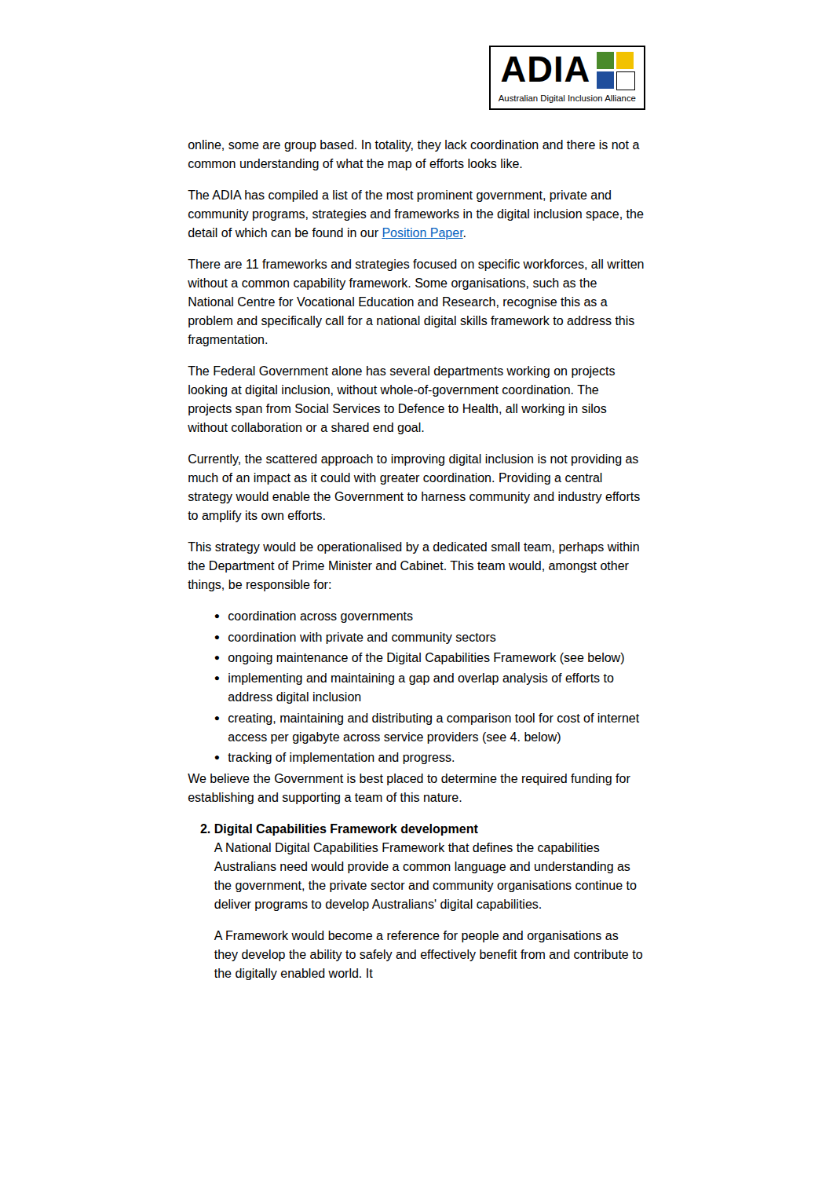ADIA
Australian Digital Inclusion Alliance
online, some are group based. In totality, they lack coordination and there is not a common understanding of what the map of efforts looks like.
The ADIA has compiled a list of the most prominent government, private and community programs, strategies and frameworks in the digital inclusion space, the detail of which can be found in our Position Paper.
There are 11 frameworks and strategies focused on specific workforces, all written without a common capability framework. Some organisations, such as the National Centre for Vocational Education and Research, recognise this as a problem and specifically call for a national digital skills framework to address this fragmentation.
The Federal Government alone has several departments working on projects looking at digital inclusion, without whole-of-government coordination. The projects span from Social Services to Defence to Health, all working in silos without collaboration or a shared end goal.
Currently, the scattered approach to improving digital inclusion is not providing as much of an impact as it could with greater coordination. Providing a central strategy would enable the Government to harness community and industry efforts to amplify its own efforts.
This strategy would be operationalised by a dedicated small team, perhaps within the Department of Prime Minister and Cabinet. This team would, amongst other things, be responsible for:
coordination across governments
coordination with private and community sectors
ongoing maintenance of the Digital Capabilities Framework (see below)
implementing and maintaining a gap and overlap analysis of efforts to address digital inclusion
creating, maintaining and distributing a comparison tool for cost of internet access per gigabyte across service providers (see 4. below)
tracking of implementation and progress.
We believe the Government is best placed to determine the required funding for establishing and supporting a team of this nature.
Digital Capabilities Framework development
A National Digital Capabilities Framework that defines the capabilities Australians need would provide a common language and understanding as the government, the private sector and community organisations continue to deliver programs to develop Australians' digital capabilities.
A Framework would become a reference for people and organisations as they develop the ability to safely and effectively benefit from and contribute to the digitally enabled world. It